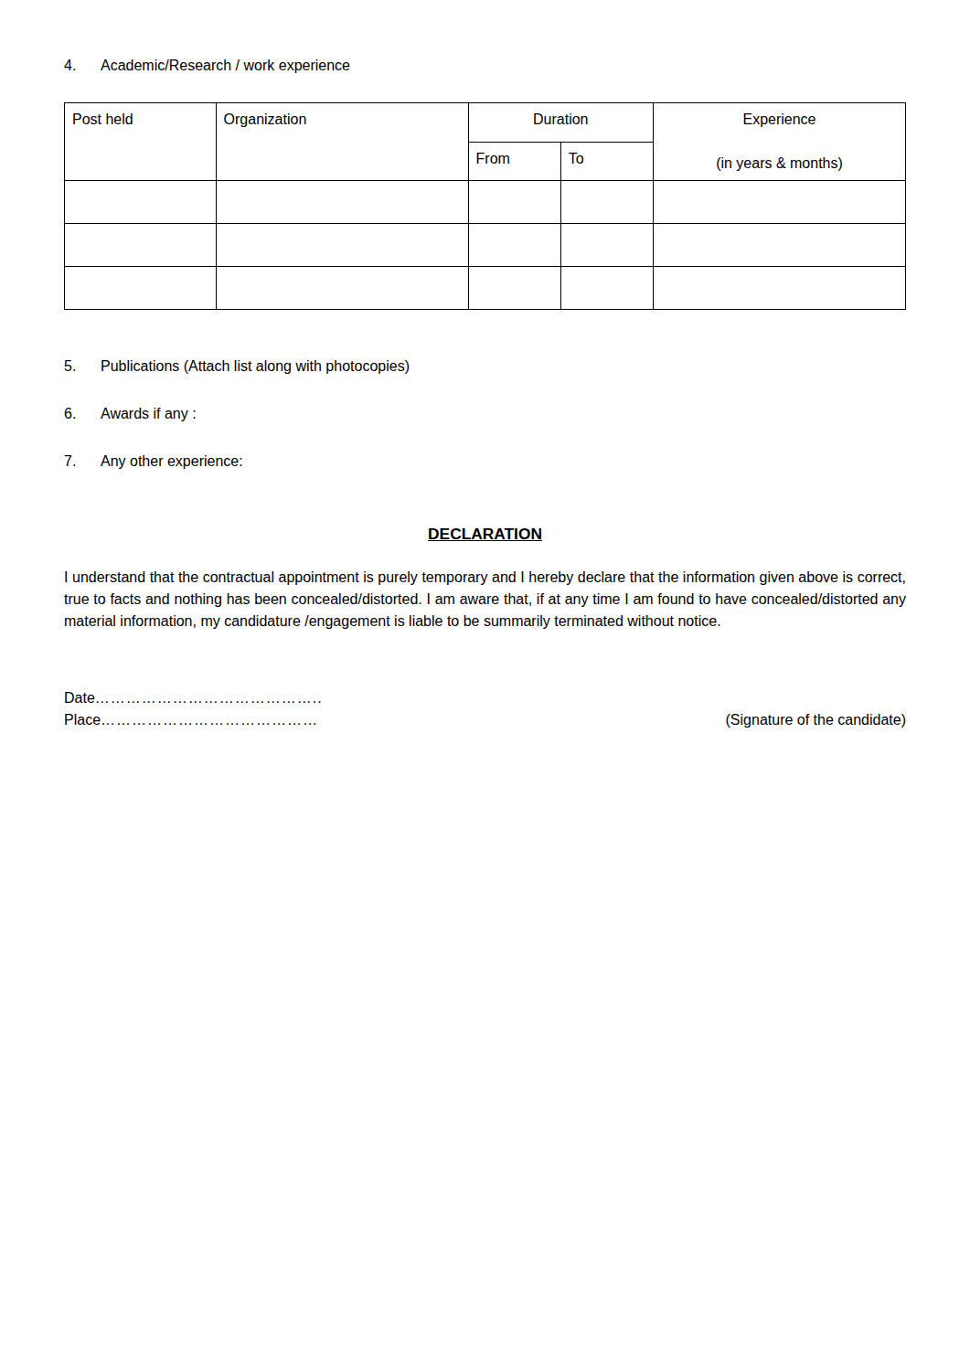4. Academic/Research / work experience
| Post held | Organization | Duration | Experience (in years & months) |
| --- | --- | --- | --- |
| From | To |
5. Publications (Attach list along with photocopies)
6. Awards if any :
7. Any other experience:
DECLARATION
I understand that the contractual appointment is purely temporary and I hereby declare that the information given above is correct, true to facts and nothing has been concealed/distorted. I am aware that, if at any time I am found to have concealed/distorted any material information, my candidature /engagement is liable to be summarily terminated without notice.
Date……………………………………..
Place…………………………………… (Signature of the candidate)